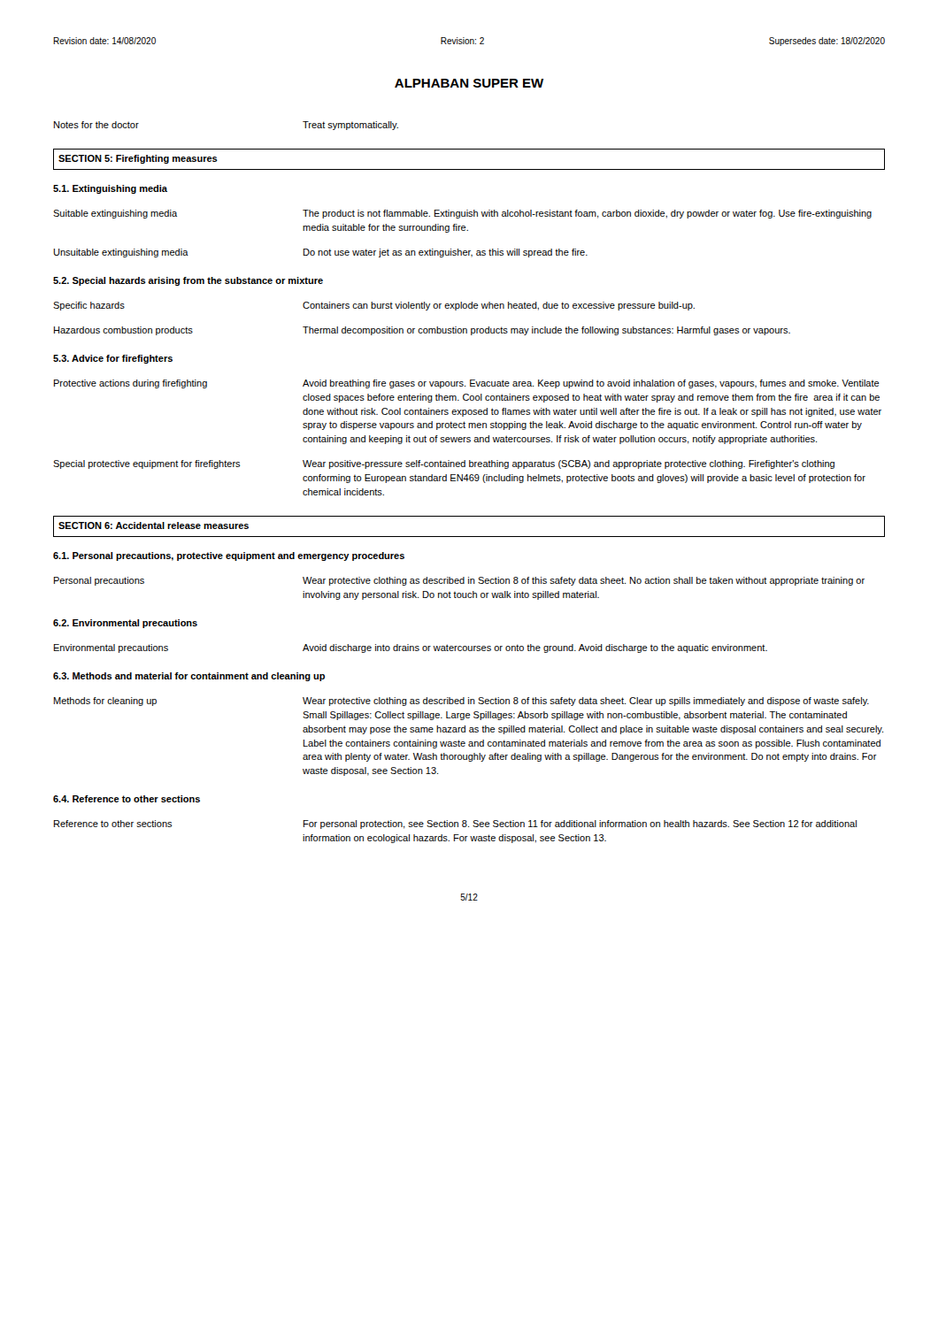Revision date: 14/08/2020 Revision: 2 Supersedes date: 18/02/2020
ALPHABAN SUPER EW
| Notes for the doctor | Treat symptomatically. |
SECTION 5: Firefighting measures
5.1. Extinguishing media
| Suitable extinguishing media | The product is not flammable. Extinguish with alcohol-resistant foam, carbon dioxide, dry powder or water fog. Use fire-extinguishing media suitable for the surrounding fire. |
| Unsuitable extinguishing media | Do not use water jet as an extinguisher, as this will spread the fire. |
5.2. Special hazards arising from the substance or mixture
| Specific hazards | Containers can burst violently or explode when heated, due to excessive pressure build-up. |
| Hazardous combustion products | Thermal decomposition or combustion products may include the following substances: Harmful gases or vapours. |
5.3. Advice for firefighters
| Protective actions during firefighting | Avoid breathing fire gases or vapours. Evacuate area. Keep upwind to avoid inhalation of gases, vapours, fumes and smoke. Ventilate closed spaces before entering them. Cool containers exposed to heat with water spray and remove them from the fire area if it can be done without risk. Cool containers exposed to flames with water until well after the fire is out. If a leak or spill has not ignited, use water spray to disperse vapours and protect men stopping the leak. Avoid discharge to the aquatic environment. Control run-off water by containing and keeping it out of sewers and watercourses. If risk of water pollution occurs, notify appropriate authorities. |
| Special protective equipment for firefighters | Wear positive-pressure self-contained breathing apparatus (SCBA) and appropriate protective clothing. Firefighter's clothing conforming to European standard EN469 (including helmets, protective boots and gloves) will provide a basic level of protection for chemical incidents. |
SECTION 6: Accidental release measures
6.1. Personal precautions, protective equipment and emergency procedures
| Personal precautions | Wear protective clothing as described in Section 8 of this safety data sheet. No action shall be taken without appropriate training or involving any personal risk. Do not touch or walk into spilled material. |
6.2. Environmental precautions
| Environmental precautions | Avoid discharge into drains or watercourses or onto the ground. Avoid discharge to the aquatic environment. |
6.3. Methods and material for containment and cleaning up
| Methods for cleaning up | Wear protective clothing as described in Section 8 of this safety data sheet. Clear up spills immediately and dispose of waste safely. Small Spillages: Collect spillage. Large Spillages: Absorb spillage with non-combustible, absorbent material. The contaminated absorbent may pose the same hazard as the spilled material. Collect and place in suitable waste disposal containers and seal securely. Label the containers containing waste and contaminated materials and remove from the area as soon as possible. Flush contaminated area with plenty of water. Wash thoroughly after dealing with a spillage. Dangerous for the environment. Do not empty into drains. For waste disposal, see Section 13. |
6.4. Reference to other sections
| Reference to other sections | For personal protection, see Section 8. See Section 11 for additional information on health hazards. See Section 12 for additional information on ecological hazards. For waste disposal, see Section 13. |
5/12